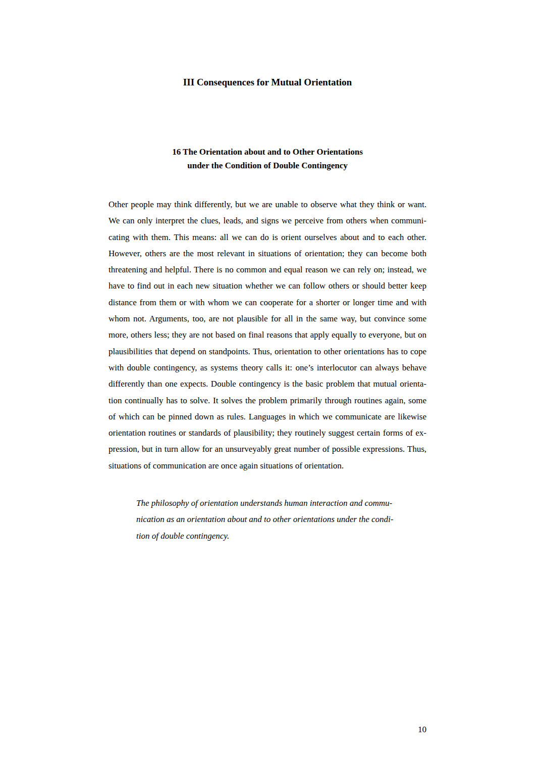III Consequences for Mutual Orientation
16 The Orientation about and to Other Orientations
under the Condition of Double Contingency
Other people may think differently, but we are unable to observe what they think or want. We can only interpret the clues, leads, and signs we perceive from others when communicating with them. This means: all we can do is orient ourselves about and to each other. However, others are the most relevant in situations of orientation; they can become both threatening and helpful. There is no common and equal reason we can rely on; instead, we have to find out in each new situation whether we can follow others or should better keep distance from them or with whom we can cooperate for a shorter or longer time and with whom not. Arguments, too, are not plausible for all in the same way, but convince some more, others less; they are not based on final reasons that apply equally to everyone, but on plausibilities that depend on standpoints. Thus, orientation to other orientations has to cope with double contingency, as systems theory calls it: one’s interlocutor can always behave differently than one expects. Double contingency is the basic problem that mutual orientation continually has to solve. It solves the problem primarily through routines again, some of which can be pinned down as rules. Languages in which we communicate are likewise orientation routines or standards of plausibility; they routinely suggest certain forms of expression, but in turn allow for an unsurveyably great number of possible expressions. Thus, situations of communication are once again situations of orientation.
The philosophy of orientation understands human interaction and communication as an orientation about and to other orientations under the condition of double contingency.
10